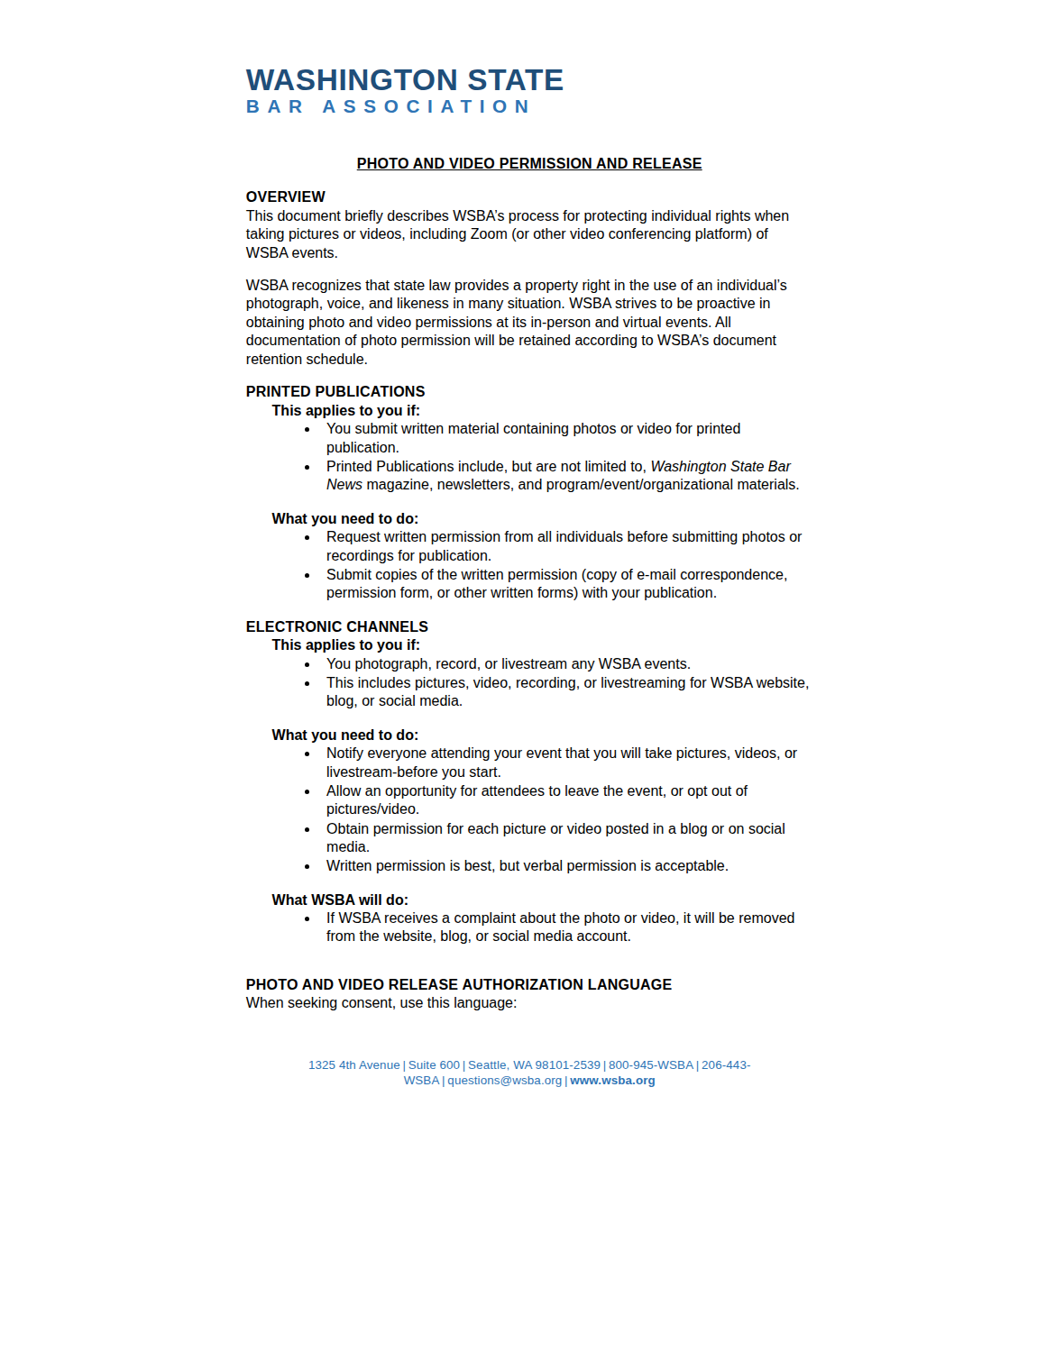WASHINGTON STATE
BAR ASSOCIATION
PHOTO AND VIDEO PERMISSION AND RELEASE
OVERVIEW
This document briefly describes WSBA’s process for protecting individual rights when taking pictures or videos, including Zoom (or other video conferencing platform) of WSBA events.
WSBA recognizes that state law provides a property right in the use of an individual’s photograph, voice, and likeness in many situation. WSBA strives to be proactive in obtaining photo and video permissions at its in-person and virtual events. All documentation of photo permission will be retained according to WSBA’s document retention schedule.
PRINTED PUBLICATIONS
This applies to you if:
You submit written material containing photos or video for printed publication.
Printed Publications include, but are not limited to, Washington State Bar News magazine, newsletters, and program/event/organizational materials.
What you need to do:
Request written permission from all individuals before submitting photos or recordings for publication.
Submit copies of the written permission (copy of e-mail correspondence, permission form, or other written forms) with your publication.
ELECTRONIC CHANNELS
This applies to you if:
You photograph, record, or livestream any WSBA events.
This includes pictures, video, recording, or livestreaming for WSBA website, blog, or social media.
What you need to do:
Notify everyone attending your event that you will take pictures, videos, or livestream-before you start.
Allow an opportunity for attendees to leave the event, or opt out of pictures/video.
Obtain permission for each picture or video posted in a blog or on social media.
Written permission is best, but verbal permission is acceptable.
What WSBA will do:
If WSBA receives a complaint about the photo or video, it will be removed from the website, blog, or social media account.
PHOTO AND VIDEO RELEASE AUTHORIZATION LANGUAGE
When seeking consent, use this language:
1325 4th Avenue|Suite 600|Seattle, WA 98101-2539|800-945-WSBA|206-443-WSBA|questions@wsba.org|www.wsba.org